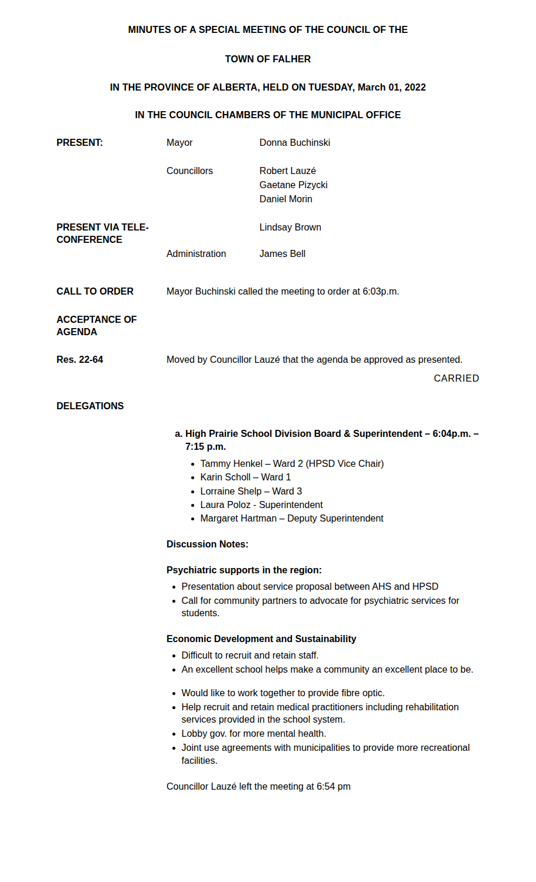MINUTES OF A SPECIAL MEETING OF THE COUNCIL OF THE
TOWN OF FALHER
IN THE PROVINCE OF ALBERTA, HELD ON TUESDAY, March 01, 2022
IN THE COUNCIL CHAMBERS OF THE MUNICIPAL OFFICE
| PRESENT: | Mayor | Donna Buchinski |
| | Councillors | Robert Lauzé |
| | | Gaetane Pizycki |
| | | Daniel Morin |
| PRESENT VIA TELE- CONFERENCE | | Lindsay Brown |
| | Administration | James Bell |
CALL TO ORDER
Mayor Buchinski called the meeting to order at 6:03p.m.
ACCEPTANCE OF
AGENDA
Res. 22-64
Moved by Councillor Lauzé that the agenda be approved as presented.
CARRIED
DELEGATIONS
High Prairie School Division Board & Superintendent – 6:04p.m. – 7:15 p.m.
Tammy Henkel – Ward 2 (HPSD Vice Chair)
Karin Scholl – Ward 1
Lorraine Shelp – Ward 3
Laura Poloz - Superintendent
Margaret Hartman – Deputy Superintendent
Discussion Notes:
Psychiatric supports in the region:
Presentation about service proposal between AHS and HPSD
Call for community partners to advocate for psychiatric services for students.
Economic Development and Sustainability
Difficult to recruit and retain staff.
An excellent school helps make a community an excellent place to be.
Would like to work together to provide fibre optic.
Help recruit and retain medical practitioners including rehabilitation services provided in the school system.
Lobby gov. for more mental health.
Joint use agreements with municipalities to provide more recreational facilities.
Councillor Lauzé left the meeting at 6:54 pm